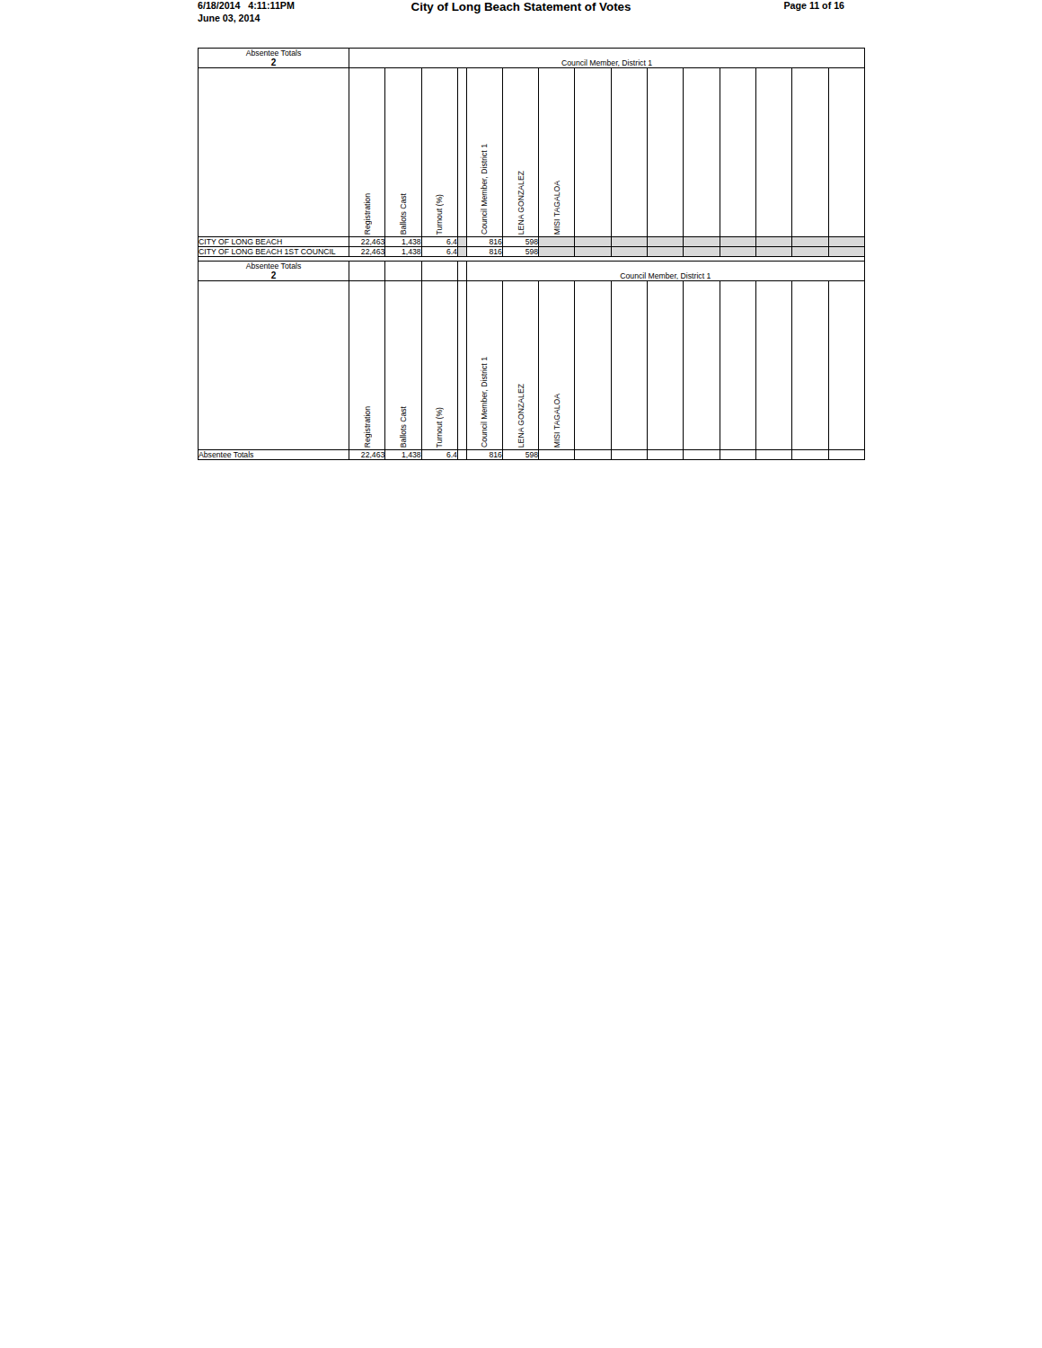6/18/2014 4:11:11PM
June 03, 2014
City of Long Beach Statement of Votes
Page 11 of 16
| Absentee Totals 2 | Council Member, District 1 |
| | Registration | Ballots Cast | Turnout (%) | | Council Member, District 1 | LENA GONZALEZ | MISI TAGALOA | | | | | | | | |
| CITY OF LONG BEACH | 22,463 | 1,438 | 6.4 | | 816 | 598 | | | | | | | | | |
| CITY OF LONG BEACH 1ST COUNCIL | 22,463 | 1,438 | 6.4 | | 816 | 598 | | | | | | | | | |
| Absentee Totals 2 | | | | | Council Member, District 1 |
| | Registration | Ballots Cast | Turnout (%) | | Council Member, District 1 | LENA GONZALEZ | MISI TAGALOA | | | | | | | | |
| Absentee Totals | 22,463 | 1,438 | 6.4 | | 816 | 598 | | | | | | | | | |